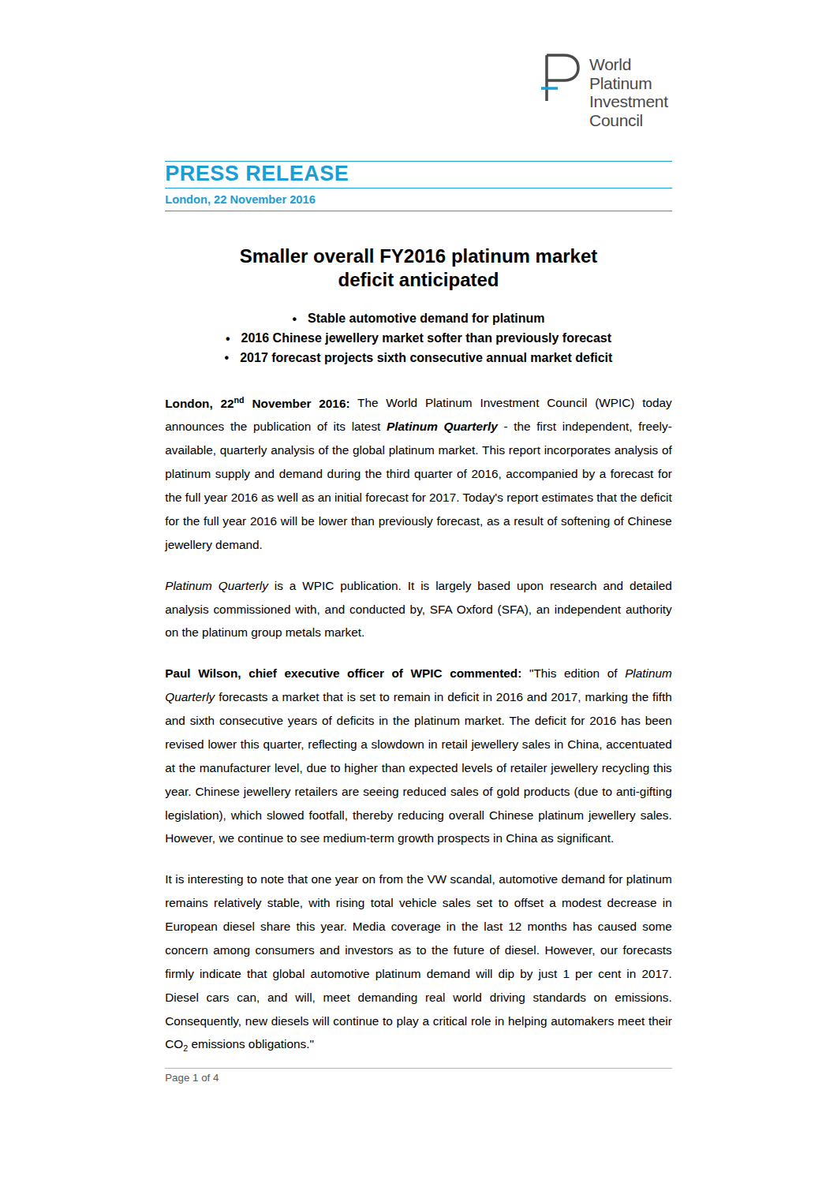World
Platinum
Investment
Council
PRESS RELEASE
London, 22 November 2016
Smaller overall FY2016 platinum market
deficit anticipated
Stable automotive demand for platinum
2016 Chinese jewellery market softer than previously forecast
2017 forecast projects sixth consecutive annual market deficit
London, 22nd November 2016: The World Platinum Investment Council (WPIC) today announces the publication of its latest Platinum Quarterly - the first independent, freely-available, quarterly analysis of the global platinum market. This report incorporates analysis of platinum supply and demand during the third quarter of 2016, accompanied by a forecast for the full year 2016 as well as an initial forecast for 2017. Today's report estimates that the deficit for the full year 2016 will be lower than previously forecast, as a result of softening of Chinese jewellery demand.
Platinum Quarterly is a WPIC publication. It is largely based upon research and detailed analysis commissioned with, and conducted by, SFA Oxford (SFA), an independent authority on the platinum group metals market.
Paul Wilson, chief executive officer of WPIC commented: "This edition of Platinum Quarterly forecasts a market that is set to remain in deficit in 2016 and 2017, marking the fifth and sixth consecutive years of deficits in the platinum market. The deficit for 2016 has been revised lower this quarter, reflecting a slowdown in retail jewellery sales in China, accentuated at the manufacturer level, due to higher than expected levels of retailer jewellery recycling this year. Chinese jewellery retailers are seeing reduced sales of gold products (due to anti-gifting legislation), which slowed footfall, thereby reducing overall Chinese platinum jewellery sales. However, we continue to see medium-term growth prospects in China as significant.
It is interesting to note that one year on from the VW scandal, automotive demand for platinum remains relatively stable, with rising total vehicle sales set to offset a modest decrease in European diesel share this year. Media coverage in the last 12 months has caused some concern among consumers and investors as to the future of diesel. However, our forecasts firmly indicate that global automotive platinum demand will dip by just 1 per cent in 2017. Diesel cars can, and will, meet demanding real world driving standards on emissions. Consequently, new diesels will continue to play a critical role in helping automakers meet their CO2 emissions obligations."
Page 1 of 4